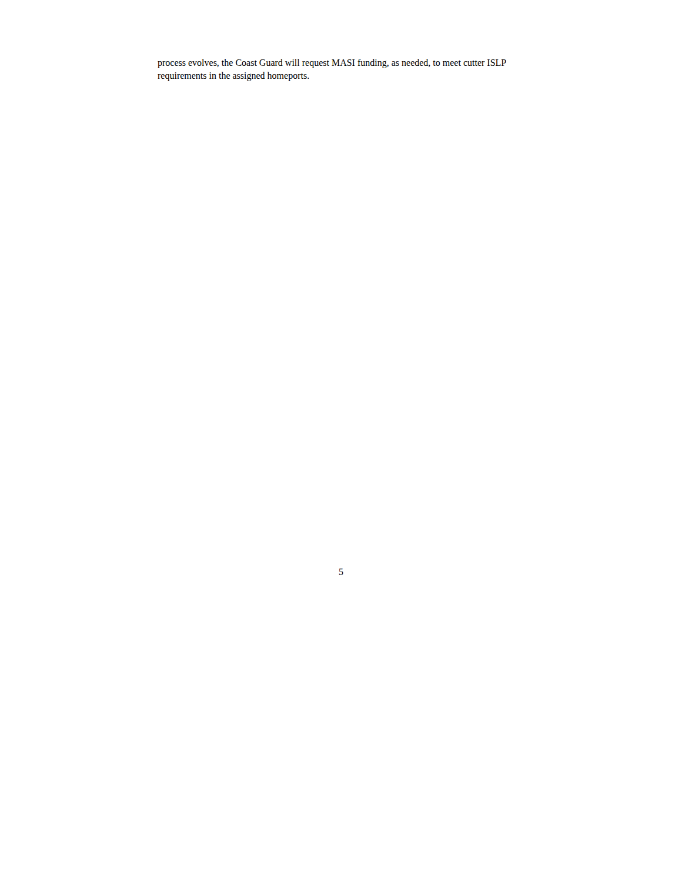process evolves, the Coast Guard will request MASI funding, as needed, to meet cutter ISLP requirements in the assigned homeports.
5